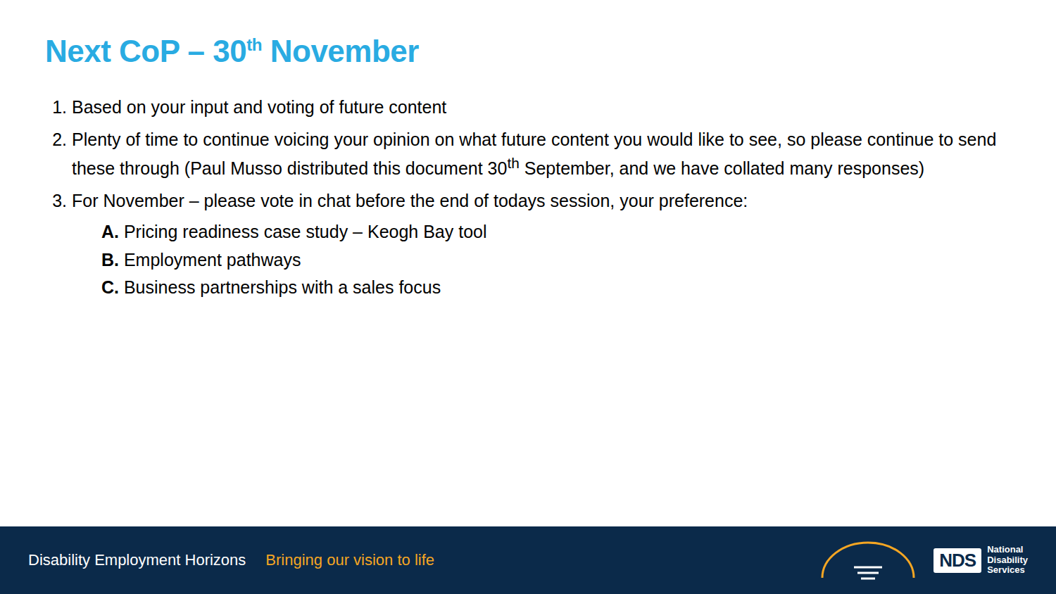Next CoP – 30th November
Based on your input and voting of future content
Plenty of time to continue voicing your opinion on what future content you would like to see, so please continue to send these through (Paul Musso distributed this document 30th September, and we have collated many responses)
For November – please vote in chat before the end of todays session, your preference:
A. Pricing readiness case study – Keogh Bay tool
B. Employment pathways
C. Business partnerships with a sales focus
Disability Employment Horizons Bringing our vision to life
NDS National
Disability
Services